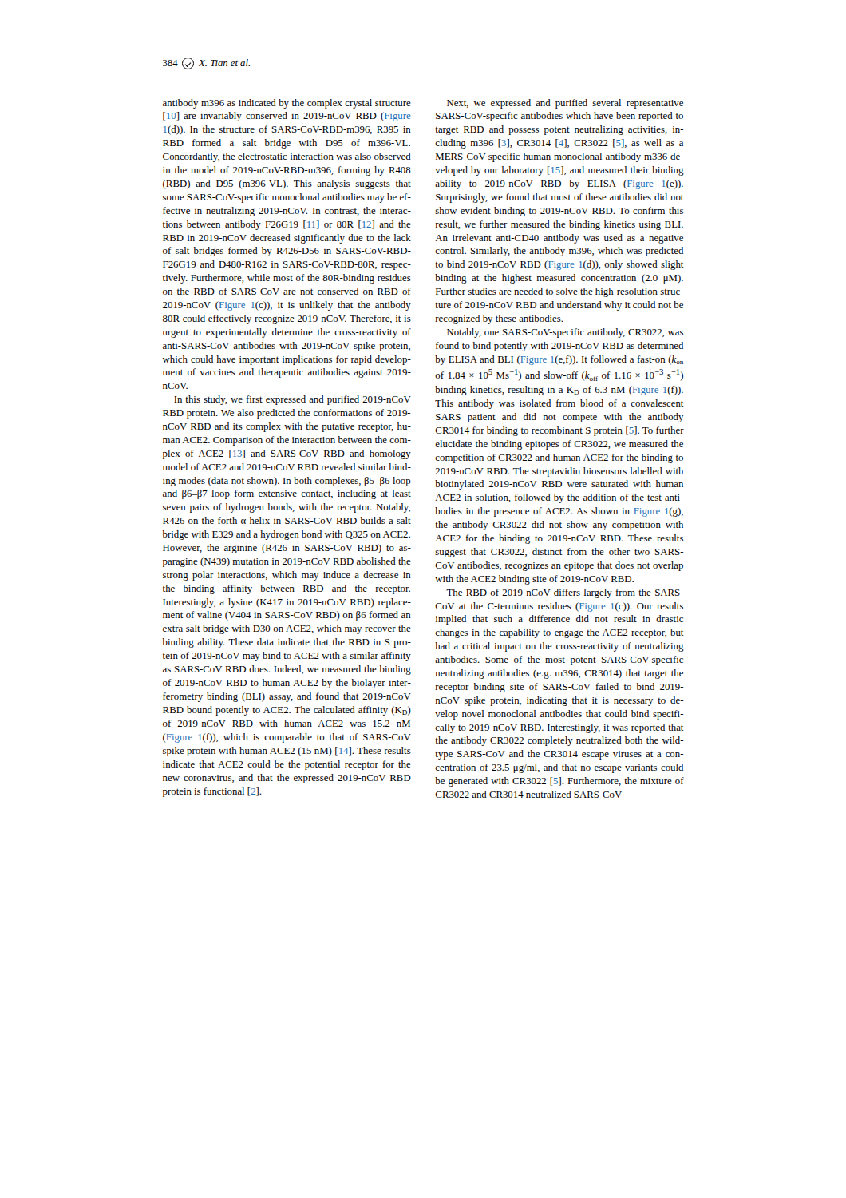384 X. Tian et al.
antibody m396 as indicated by the complex crystal structure [10] are invariably conserved in 2019-nCoV RBD (Figure 1(d)). In the structure of SARS-CoV-RBD-m396, R395 in RBD formed a salt bridge with D95 of m396-VL. Concordantly, the electrostatic interaction was also observed in the model of 2019-nCoV-RBD-m396, forming by R408 (RBD) and D95 (m396-VL). This analysis suggests that some SARS-CoV-specific monoclonal antibodies may be effective in neutralizing 2019-nCoV. In contrast, the interactions between antibody F26G19 [11] or 80R [12] and the RBD in 2019-nCoV decreased significantly due to the lack of salt bridges formed by R426-D56 in SARS-CoV-RBD-F26G19 and D480-R162 in SARS-CoV-RBD-80R, respectively. Furthermore, while most of the 80R-binding residues on the RBD of SARS-CoV are not conserved on RBD of 2019-nCoV (Figure 1(c)), it is unlikely that the antibody 80R could effectively recognize 2019-nCoV. Therefore, it is urgent to experimentally determine the cross-reactivity of anti-SARS-CoV antibodies with 2019-nCoV spike protein, which could have important implications for rapid development of vaccines and therapeutic antibodies against 2019-nCoV.
In this study, we first expressed and purified 2019-nCoV RBD protein. We also predicted the conformations of 2019-nCoV RBD and its complex with the putative receptor, human ACE2. Comparison of the interaction between the complex of ACE2 [13] and SARS-CoV RBD and homology model of ACE2 and 2019-nCoV RBD revealed similar binding modes (data not shown). In both complexes, β5–β6 loop and β6–β7 loop form extensive contact, including at least seven pairs of hydrogen bonds, with the receptor. Notably, R426 on the forth α helix in SARS-CoV RBD builds a salt bridge with E329 and a hydrogen bond with Q325 on ACE2. However, the arginine (R426 in SARS-CoV RBD) to asparagine (N439) mutation in 2019-nCoV RBD abolished the strong polar interactions, which may induce a decrease in the binding affinity between RBD and the receptor. Interestingly, a lysine (K417 in 2019-nCoV RBD) replacement of valine (V404 in SARS-CoV RBD) on β6 formed an extra salt bridge with D30 on ACE2, which may recover the binding ability. These data indicate that the RBD in S protein of 2019-nCoV may bind to ACE2 with a similar affinity as SARS-CoV RBD does. Indeed, we measured the binding of 2019-nCoV RBD to human ACE2 by the biolayer interferometry binding (BLI) assay, and found that 2019-nCoV RBD bound potently to ACE2. The calculated affinity (KD) of 2019-nCoV RBD with human ACE2 was 15.2 nM (Figure 1(f)), which is comparable to that of SARS-CoV spike protein with human ACE2 (15 nM) [14]. These results indicate that ACE2 could be the potential receptor for the new coronavirus, and that the expressed 2019-nCoV RBD protein is functional [2].
Next, we expressed and purified several representative SARS-CoV-specific antibodies which have been reported to target RBD and possess potent neutralizing activities, including m396 [3], CR3014 [4], CR3022 [5], as well as a MERS-CoV-specific human monoclonal antibody m336 developed by our laboratory [15], and measured their binding ability to 2019-nCoV RBD by ELISA (Figure 1(e)). Surprisingly, we found that most of these antibodies did not show evident binding to 2019-nCoV RBD. To confirm this result, we further measured the binding kinetics using BLI. An irrelevant anti-CD40 antibody was used as a negative control. Similarly, the antibody m396, which was predicted to bind 2019-nCoV RBD (Figure 1(d)), only showed slight binding at the highest measured concentration (2.0 μM). Further studies are needed to solve the high-resolution structure of 2019-nCoV RBD and understand why it could not be recognized by these antibodies.
Notably, one SARS-CoV-specific antibody, CR3022, was found to bind potently with 2019-nCoV RBD as determined by ELISA and BLI (Figure 1(e,f)). It followed a fast-on (kon of 1.84 × 105 Ms−1) and slow-off (koff of 1.16 × 10−3 s−1) binding kinetics, resulting in a KD of 6.3 nM (Figure 1(f)). This antibody was isolated from blood of a convalescent SARS patient and did not compete with the antibody CR3014 for binding to recombinant S protein [5]. To further elucidate the binding epitopes of CR3022, we measured the competition of CR3022 and human ACE2 for the binding to 2019-nCoV RBD. The streptavidin biosensors labelled with biotinylated 2019-nCoV RBD were saturated with human ACE2 in solution, followed by the addition of the test antibodies in the presence of ACE2. As shown in Figure 1(g), the antibody CR3022 did not show any competition with ACE2 for the binding to 2019-nCoV RBD. These results suggest that CR3022, distinct from the other two SARS-CoV antibodies, recognizes an epitope that does not overlap with the ACE2 binding site of 2019-nCoV RBD.
The RBD of 2019-nCoV differs largely from the SARS-CoV at the C-terminus residues (Figure 1(c)). Our results implied that such a difference did not result in drastic changes in the capability to engage the ACE2 receptor, but had a critical impact on the cross-reactivity of neutralizing antibodies. Some of the most potent SARS-CoV-specific neutralizing antibodies (e.g. m396, CR3014) that target the receptor binding site of SARS-CoV failed to bind 2019-nCoV spike protein, indicating that it is necessary to develop novel monoclonal antibodies that could bind specifically to 2019-nCoV RBD. Interestingly, it was reported that the antibody CR3022 completely neutralized both the wild-type SARS-CoV and the CR3014 escape viruses at a concentration of 23.5 μg/ml, and that no escape variants could be generated with CR3022 [5]. Furthermore, the mixture of CR3022 and CR3014 neutralized SARS-CoV